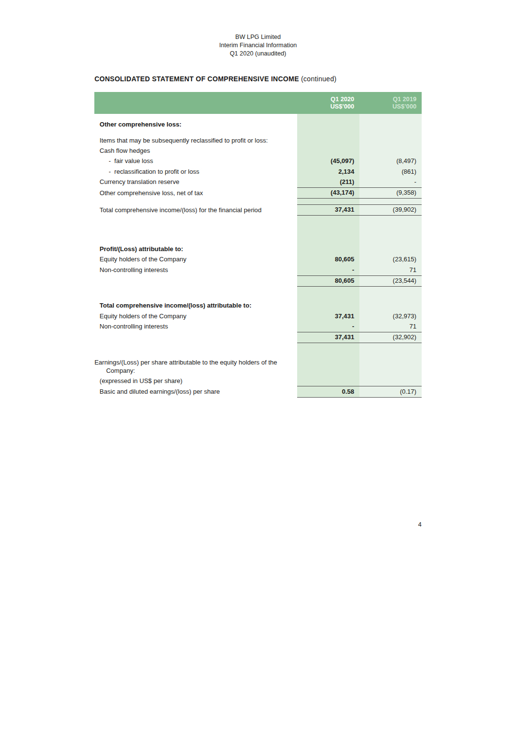BW LPG Limited
Interim Financial Information
Q1 2020 (unaudited)
CONSOLIDATED STATEMENT OF COMPREHENSIVE INCOME (continued)
| | Q1 2020 US$’000 | Q1 2019 US$’000 |
| --- | --- | --- |
| Other comprehensive loss: | | |
| Items that may be subsequently reclassified to profit or loss: | | |
| Cash flow hedges | | |
| - fair value loss | (45,097) | (8,497) |
| - reclassification to profit or loss | 2,134 | (861) |
| Currency translation reserve | (211) | - |
| Other comprehensive loss, net of tax | (43,174) | (9,358) |
| Total comprehensive income/(loss) for the financial period | 37,431 | (39,902) |
| Profit/(Loss) attributable to: | | |
| Equity holders of the Company | 80,605 | (23,615) |
| Non-controlling interests | - | 71 |
| | 80,605 | (23,544) |
| Total comprehensive income/(loss) attributable to: | | |
| Equity holders of the Company | 37,431 | (32,973) |
| Non-controlling interests | - | 71 |
| | 37,431 | (32,902) |
| Earnings/(Loss) per share attributable to the equity holders of the Company: | | |
| (expressed in US$ per share) | | |
| Basic and diluted earnings/(loss) per share | 0.58 | (0.17) |
4